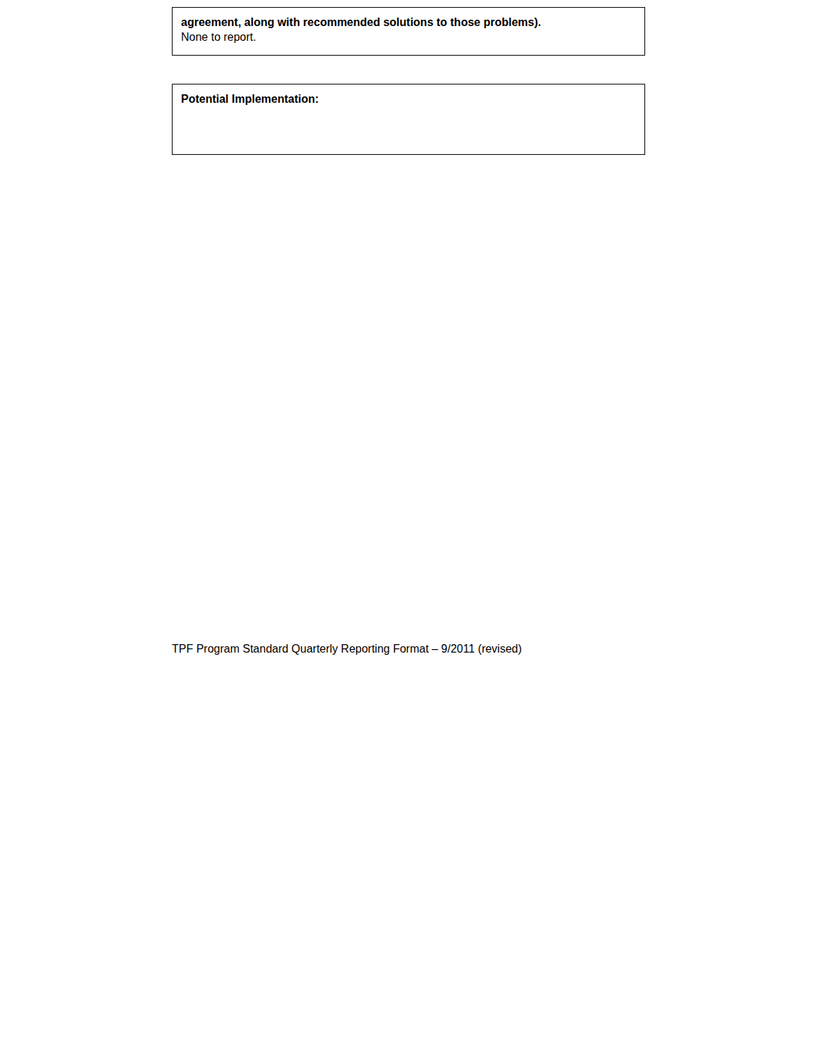agreement, along with recommended solutions to those problems).
None to report.
Potential Implementation:
TPF Program Standard Quarterly Reporting Format – 9/2011 (revised)